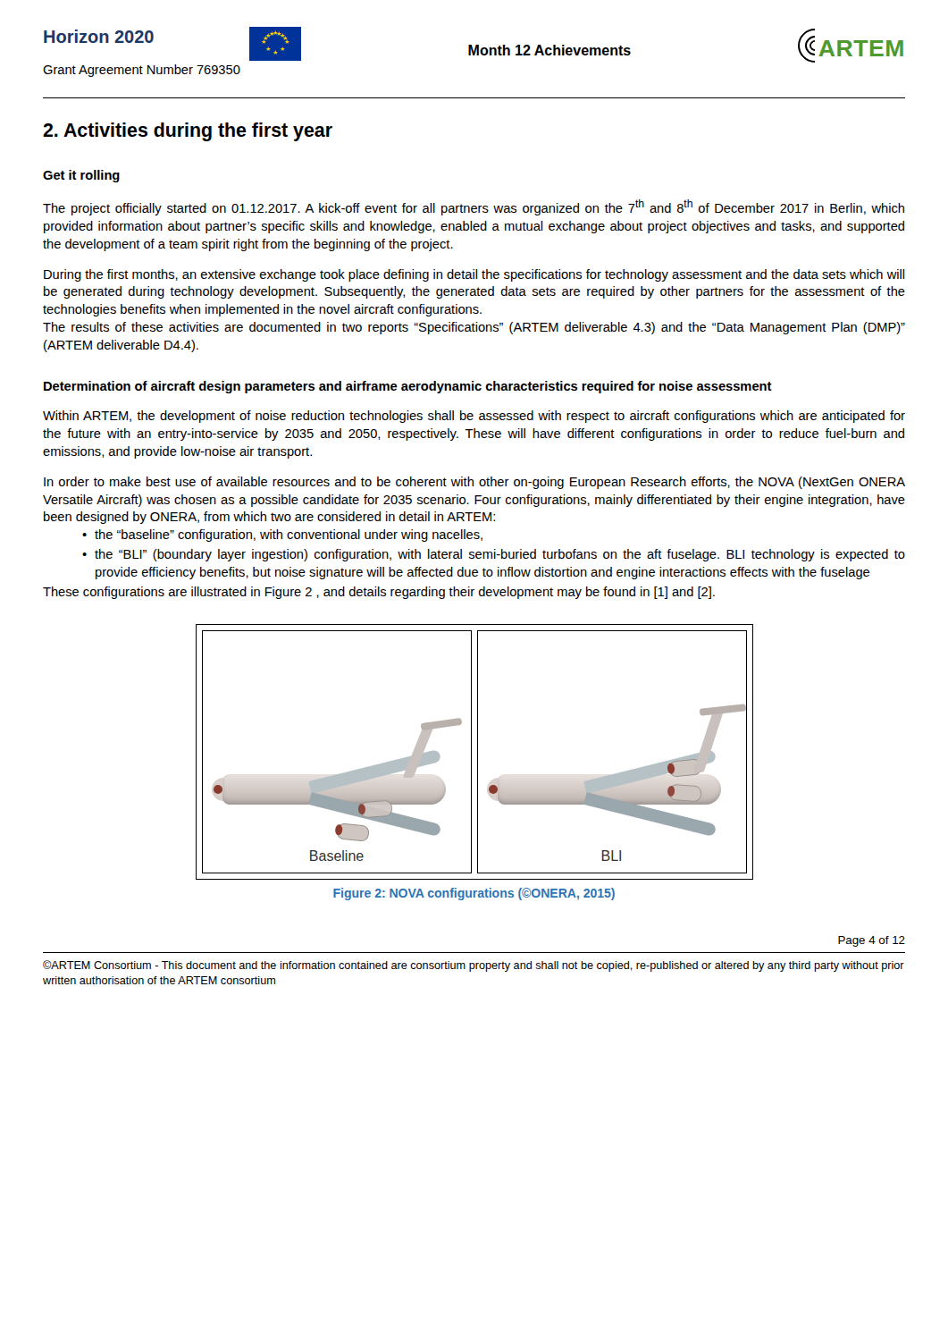Horizon 2020
Grant Agreement Number 769350
★ ★ ★ ★ ★ ★ ★ ★ ★ ★ ★ ★
Month 12 Achievements
ARTEM
2. Activities during the first year
Get it rolling
The project officially started on 01.12.2017. A kick-off event for all partners was organized on the 7th and 8th of December 2017 in Berlin, which provided information about partner’s specific skills and knowledge, enabled a mutual exchange about project objectives and tasks, and supported the development of a team spirit right from the beginning of the project.
During the first months, an extensive exchange took place defining in detail the specifications for technology assessment and the data sets which will be generated during technology development. Subsequently, the generated data sets are required by other partners for the assessment of the technologies benefits when implemented in the novel aircraft configurations.
The results of these activities are documented in two reports “Specifications” (ARTEM deliverable 4.3) and the “Data Management Plan (DMP)” (ARTEM deliverable D4.4).
Determination of aircraft design parameters and airframe aerodynamic characteristics required for noise assessment
Within ARTEM, the development of noise reduction technologies shall be assessed with respect to aircraft configurations which are anticipated for the future with an entry-into-service by 2035 and 2050, respectively. These will have different configurations in order to reduce fuel-burn and emissions, and provide low-noise air transport.
In order to make best use of available resources and to be coherent with other on-going European Research efforts, the NOVA (NextGen ONERA Versatile Aircraft) was chosen as a possible candidate for 2035 scenario. Four configurations, mainly differentiated by their engine integration, have been designed by ONERA, from which two are considered in detail in ARTEM:
the “baseline” configuration, with conventional under wing nacelles,
the “BLI” (boundary layer ingestion) configuration, with lateral semi-buried turbofans on the aft fuselage. BLI technology is expected to provide efficiency benefits, but noise signature will be affected due to inflow distortion and engine interactions effects with the fuselage
These configurations are illustrated in Figure 2 , and details regarding their development may be found in [1] and [2].
Baseline
BLI
Figure 2: NOVA configurations (©ONERA, 2015)
Page 4 of 12
©ARTEM Consortium - This document and the information contained are consortium property and shall not be copied, re-published or altered by any third party without prior written authorisation of the ARTEM consortium